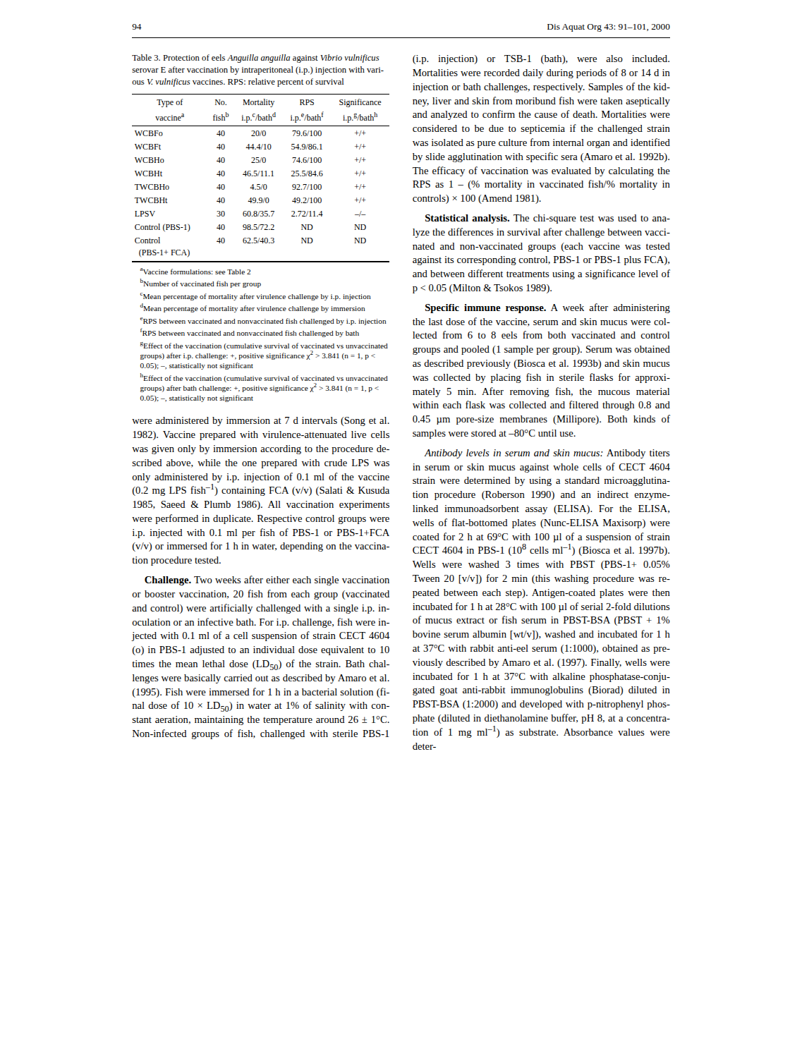94 Dis Aquat Org 43: 91–101, 2000
Table 3. Protection of eels Anguilla anguilla against Vibrio vulnificus serovar E after vaccination by intraperitoneal (i.p.) injection with various V. vulnificus vaccines. RPS: relative percent of survival
| Type of | No. | Mortality | RPS | Significance |
| --- | --- | --- | --- | --- |
| vaccine a | fish b | i.p. c /bath d | i.p. e /bath f | i.p. g /bath h |
| WCBFo | 40 | 20/0 | 79.6/100 | +/+ |
| WCBFt | 40 | 44.4/10 | 54.9/86.1 | +/+ |
| WCBHo | 40 | 25/0 | 74.6/100 | +/+ |
| WCBHt | 40 | 46.5/11.1 | 25.5/84.6 | +/+ |
| TWCBHo | 40 | 4.5/0 | 92.7/100 | +/+ |
| TWCBHt | 40 | 49.9/0 | 49.2/100 | +/+ |
| LPSV | 30 | 60.8/35.7 | 2.72/11.4 | –/– |
| Control (PBS-1) | 40 | 98.5/72.2 | ND | ND |
| Control (PBS-1+ FCA) | 40 | 62.5/40.3 | ND | ND |
aVaccine formulations: see Table 2
bNumber of vaccinated fish per group
cMean percentage of mortality after virulence challenge by i.p. injection
dMean percentage of mortality after virulence challenge by immersion
eRPS between vaccinated and nonvaccinated fish challenged by i.p. injection
fRPS between vaccinated and nonvaccinated fish challenged by bath
gEffect of the vaccination (cumulative survival of vaccinated vs unvaccinated groups) after i.p. challenge: +, positive significance χ2 > 3.841 (n = 1, p < 0.05); –, statistically not significant
hEffect of the vaccination (cumulative survival of vaccinated vs unvaccinated groups) after bath challenge: +, positive significance χ2 > 3.841 (n = 1, p < 0.05); –, statistically not significant
were administered by immersion at 7 d intervals (Song et al. 1982). Vaccine prepared with virulence-attenuated live cells was given only by immersion according to the procedure described above, while the one prepared with crude LPS was only administered by i.p. injection of 0.1 ml of the vaccine (0.2 mg LPS fish–1) containing FCA (v/v) (Salati & Kusuda 1985, Saeed & Plumb 1986). All vaccination experiments were performed in duplicate. Respective control groups were i.p. injected with 0.1 ml per fish of PBS-1 or PBS-1+FCA (v/v) or immersed for 1 h in water, depending on the vaccination procedure tested.
Challenge. Two weeks after either each single vaccination or booster vaccination, 20 fish from each group (vaccinated and control) were artificially challenged with a single i.p. inoculation or an infective bath. For i.p. challenge, fish were injected with 0.1 ml of a cell suspension of strain CECT 4604 (o) in PBS-1 adjusted to an individual dose equivalent to 10 times the mean lethal dose (LD50) of the strain. Bath challenges were basically carried out as described by Amaro et al. (1995). Fish were immersed for 1 h in a bacterial solution (final dose of 10 × LD50) in water at 1% of salinity with constant aeration, maintaining the temperature around 26 ± 1°C. Non-infected groups of fish, challenged with sterile PBS-1 (i.p. injection) or TSB-1 (bath), were also included. Mortalities were recorded daily during periods of 8 or 14 d in injection or bath challenges, respectively. Samples of the kidney, liver and skin from moribund fish were taken aseptically and analyzed to confirm the cause of death. Mortalities were considered to be due to septicemia if the challenged strain was isolated as pure culture from internal organ and identified by slide agglutination with specific sera (Amaro et al. 1992b). The efficacy of vaccination was evaluated by calculating the RPS as 1 – (% mortality in vaccinated fish/% mortality in controls) × 100 (Amend 1981).
Statistical analysis. The chi-square test was used to analyze the differences in survival after challenge between vaccinated and non-vaccinated groups (each vaccine was tested against its corresponding control, PBS-1 or PBS-1 plus FCA), and between different treatments using a significance level of p < 0.05 (Milton & Tsokos 1989).
Specific immune response. A week after administering the last dose of the vaccine, serum and skin mucus were collected from 6 to 8 eels from both vaccinated and control groups and pooled (1 sample per group). Serum was obtained as described previously (Biosca et al. 1993b) and skin mucus was collected by placing fish in sterile flasks for approximately 5 min. After removing fish, the mucous material within each flask was collected and filtered through 0.8 and 0.45 µm pore-size membranes (Millipore). Both kinds of samples were stored at –80°C until use.
Antibody levels in serum and skin mucus: Antibody titers in serum or skin mucus against whole cells of CECT 4604 strain were determined by using a standard microagglutination procedure (Roberson 1990) and an indirect enzyme-linked immunoadsorbent assay (ELISA). For the ELISA, wells of flat-bottomed plates (Nunc-ELISA Maxisorp) were coated for 2 h at 69°C with 100 µl of a suspension of strain CECT 4604 in PBS-1 (108 cells ml–1) (Biosca et al. 1997b). Wells were washed 3 times with PBST (PBS-1+ 0.05% Tween 20 [v/v]) for 2 min (this washing procedure was repeated between each step). Antigen-coated plates were then incubated for 1 h at 28°C with 100 µl of serial 2-fold dilutions of mucus extract or fish serum in PBST-BSA (PBST + 1% bovine serum albumin [wt/v]), washed and incubated for 1 h at 37°C with rabbit anti-eel serum (1:1000), obtained as previously described by Amaro et al. (1997). Finally, wells were incubated for 1 h at 37°C with alkaline phosphatase-conjugated goat anti-rabbit immunoglobulins (Biorad) diluted in PBST-BSA (1:2000) and developed with p-nitrophenyl phosphate (diluted in diethanolamine buffer, pH 8, at a concentration of 1 mg ml–1) as substrate. Absorbance values were deter-